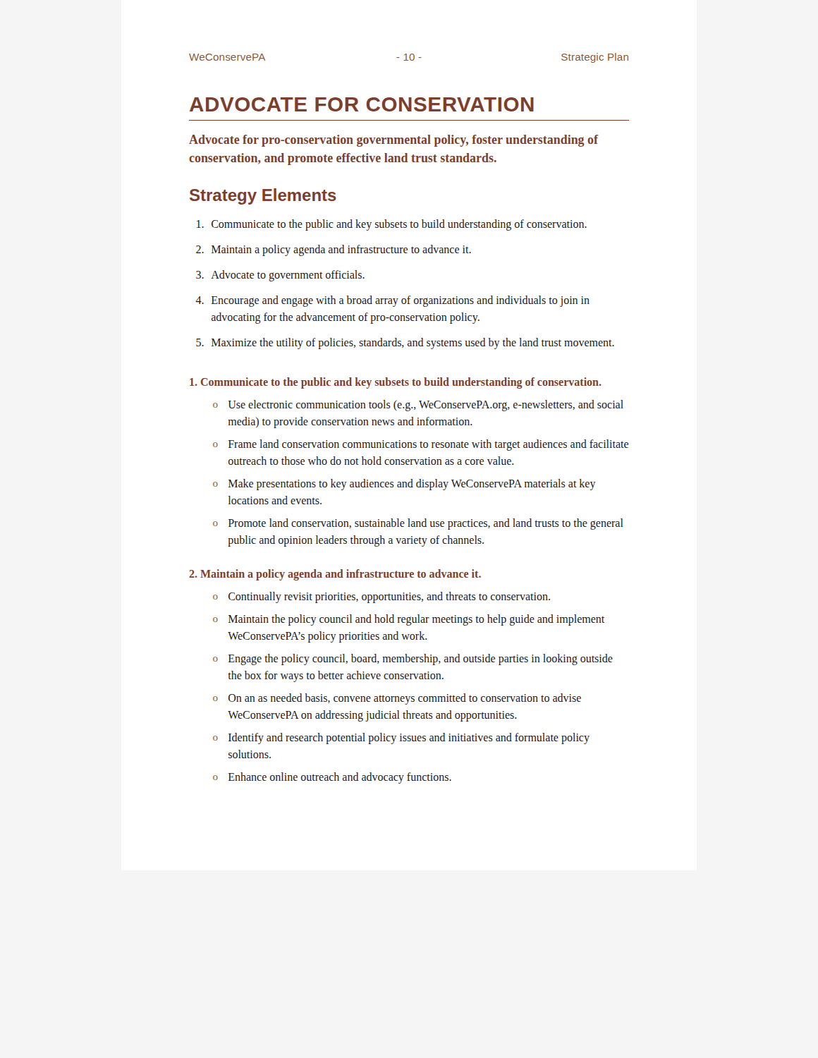WeConservePA - 10 - Strategic Plan
Advocate for Conservation
Advocate for pro-conservation governmental policy, foster understanding of conservation, and promote effective land trust standards.
Strategy Elements
Communicate to the public and key subsets to build understanding of conservation.
Maintain a policy agenda and infrastructure to advance it.
Advocate to government officials.
Encourage and engage with a broad array of organizations and individuals to join in advocating for the advancement of pro-conservation policy.
Maximize the utility of policies, standards, and systems used by the land trust movement.
Communicate to the public and key subsets to build understanding of conservation.
Use electronic communication tools (e.g., WeConservePA.org, e-newsletters, and social media) to provide conservation news and information.
Frame land conservation communications to resonate with target audiences and facilitate outreach to those who do not hold conservation as a core value.
Make presentations to key audiences and display WeConservePA materials at key locations and events.
Promote land conservation, sustainable land use practices, and land trusts to the general public and opinion leaders through a variety of channels.
Maintain a policy agenda and infrastructure to advance it.
Continually revisit priorities, opportunities, and threats to conservation.
Maintain the policy council and hold regular meetings to help guide and implement WeConservePA’s policy priorities and work.
Engage the policy council, board, membership, and outside parties in looking outside the box for ways to better achieve conservation.
On an as needed basis, convene attorneys committed to conservation to advise WeConservePA on addressing judicial threats and opportunities.
Identify and research potential policy issues and initiatives and formulate policy solutions.
Enhance online outreach and advocacy functions.